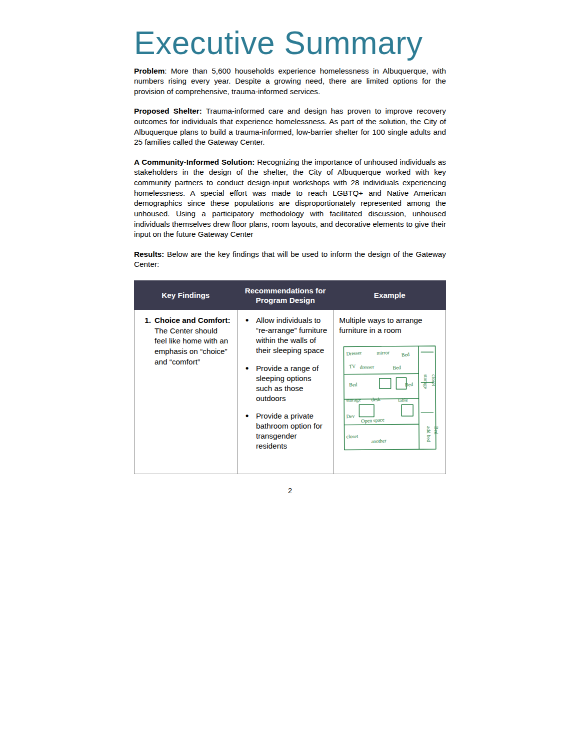Executive Summary
Problem: More than 5,600 households experience homelessness in Albuquerque, with numbers rising every year. Despite a growing need, there are limited options for the provision of comprehensive, trauma-informed services.
Proposed Shelter: Trauma-informed care and design has proven to improve recovery outcomes for individuals that experience homelessness. As part of the solution, the City of Albuquerque plans to build a trauma-informed, low-barrier shelter for 100 single adults and 25 families called the Gateway Center.
A Community-Informed Solution: Recognizing the importance of unhoused individuals as stakeholders in the design of the shelter, the City of Albuquerque worked with key community partners to conduct design-input workshops with 28 individuals experiencing homelessness. A special effort was made to reach LGBTQ+ and Native American demographics since these populations are disproportionately represented among the unhoused. Using a participatory methodology with facilitated discussion, unhoused individuals themselves drew floor plans, room layouts, and decorative elements to give their input on the future Gateway Center
Results: Below are the key findings that will be used to inform the design of the Gateway Center:
| Key Findings | Recommendations for Program Design | Example |
| --- | --- | --- |
| Choice and Comfort: The Center should feel like home with an emphasis on “choice” and “comfort” | Allow individuals to “re-arrange” furniture within the walls of their sleeping space Provide a range of sleeping options such as those outdoors Provide a private bathroom option for transgender residents | Multiple ways to arrange furniture in a room Dresser mirror Bed TV dresser Bed Bed Bed storage desk table Dev Open space closet another storage closet add bed Bed |
2